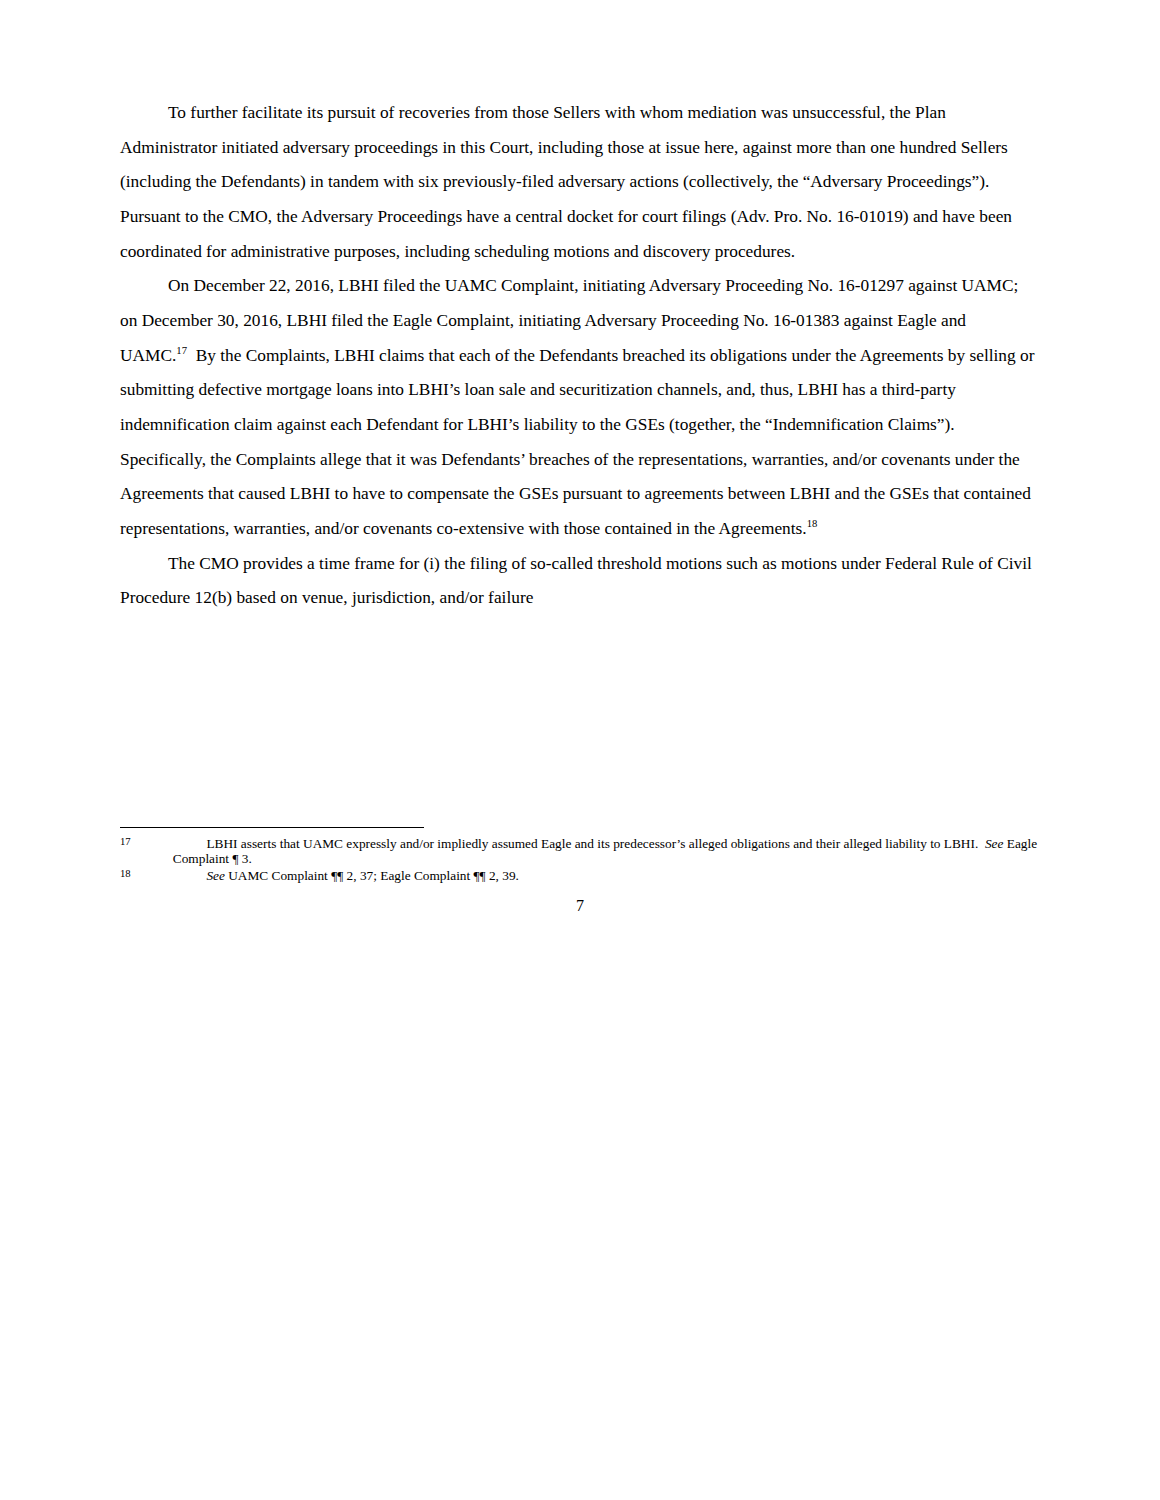To further facilitate its pursuit of recoveries from those Sellers with whom mediation was unsuccessful, the Plan Administrator initiated adversary proceedings in this Court, including those at issue here, against more than one hundred Sellers (including the Defendants) in tandem with six previously-filed adversary actions (collectively, the “Adversary Proceedings”). Pursuant to the CMO, the Adversary Proceedings have a central docket for court filings (Adv. Pro. No. 16-01019) and have been coordinated for administrative purposes, including scheduling motions and discovery procedures.
On December 22, 2016, LBHI filed the UAMC Complaint, initiating Adversary Proceeding No. 16-01297 against UAMC; on December 30, 2016, LBHI filed the Eagle Complaint, initiating Adversary Proceeding No. 16-01383 against Eagle and UAMC.17 By the Complaints, LBHI claims that each of the Defendants breached its obligations under the Agreements by selling or submitting defective mortgage loans into LBHI’s loan sale and securitization channels, and, thus, LBHI has a third-party indemnification claim against each Defendant for LBHI’s liability to the GSEs (together, the “Indemnification Claims”). Specifically, the Complaints allege that it was Defendants’ breaches of the representations, warranties, and/or covenants under the Agreements that caused LBHI to have to compensate the GSEs pursuant to agreements between LBHI and the GSEs that contained representations, warranties, and/or covenants co-extensive with those contained in the Agreements.18
The CMO provides a time frame for (i) the filing of so-called threshold motions such as motions under Federal Rule of Civil Procedure 12(b) based on venue, jurisdiction, and/or failure
17
LBHI asserts that UAMC expressly and/or impliedly assumed Eagle and its predecessor’s alleged obligations and their alleged liability to LBHI. See Eagle Complaint ¶ 3.
18
See UAMC Complaint ¶¶ 2, 37; Eagle Complaint ¶¶ 2, 39.
7